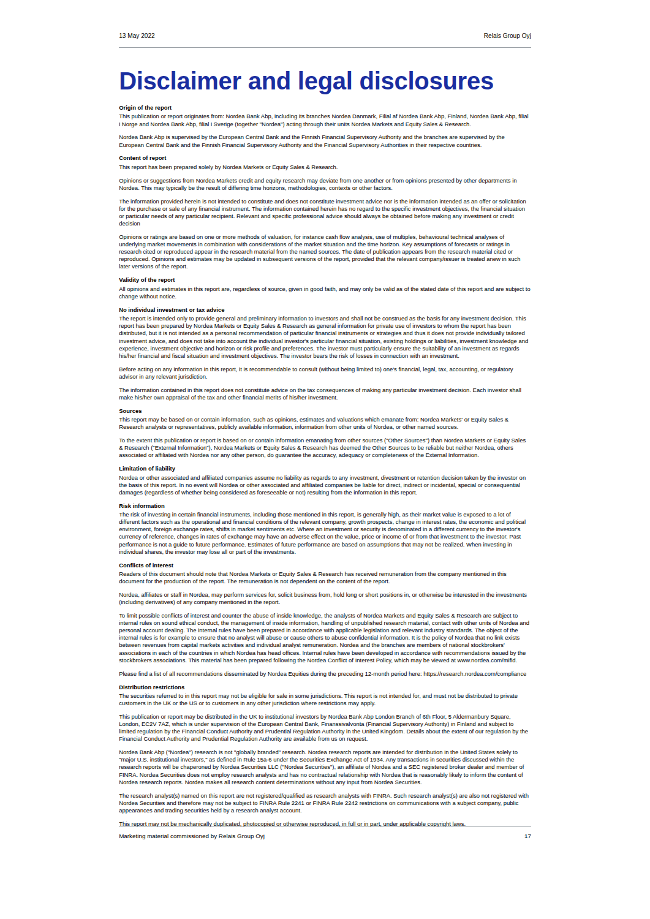13 May 2022
Relais Group Oyj
Disclaimer and legal disclosures
Origin of the report
This publication or report originates from: Nordea Bank Abp, including its branches Nordea Danmark, Filial af Nordea Bank Abp, Finland, Nordea Bank Abp, filial i Norge and Nordea Bank Abp, filial i Sverige (together "Nordea") acting through their units Nordea Markets and Equity Sales & Research.
Nordea Bank Abp is supervised by the European Central Bank and the Finnish Financial Supervisory Authority and the branches are supervised by the European Central Bank and the Finnish Financial Supervisory Authority and the Financial Supervisory Authorities in their respective countries.
Content of report
This report has been prepared solely by Nordea Markets or Equity Sales & Research.
Opinions or suggestions from Nordea Markets credit and equity research may deviate from one another or from opinions presented by other departments in Nordea. This may typically be the result of differing time horizons, methodologies, contexts or other factors.
The information provided herein is not intended to constitute and does not constitute investment advice nor is the information intended as an offer or solicitation for the purchase or sale of any financial instrument. The information contained herein has no regard to the specific investment objectives, the financial situation or particular needs of any particular recipient. Relevant and specific professional advice should always be obtained before making any investment or credit decision
Opinions or ratings are based on one or more methods of valuation, for instance cash flow analysis, use of multiples, behavioural technical analyses of underlying market movements in combination with considerations of the market situation and the time horizon. Key assumptions of forecasts or ratings in research cited or reproduced appear in the research material from the named sources. The date of publication appears from the research material cited or reproduced. Opinions and estimates may be updated in subsequent versions of the report, provided that the relevant company/issuer is treated anew in such later versions of the report.
Validity of the report
All opinions and estimates in this report are, regardless of source, given in good faith, and may only be valid as of the stated date of this report and are subject to change without notice.
No individual investment or tax advice
The report is intended only to provide general and preliminary information to investors and shall not be construed as the basis for any investment decision. This report has been prepared by Nordea Markets or Equity Sales & Research as general information for private use of investors to whom the report has been distributed, but it is not intended as a personal recommendation of particular financial instruments or strategies and thus it does not provide individually tailored investment advice, and does not take into account the individual investor's particular financial situation, existing holdings or liabilities, investment knowledge and experience, investment objective and horizon or risk profile and preferences. The investor must particularly ensure the suitability of an investment as regards his/her financial and fiscal situation and investment objectives. The investor bears the risk of losses in connection with an investment.
Before acting on any information in this report, it is recommendable to consult (without being limited to) one's financial, legal, tax, accounting, or regulatory advisor in any relevant jurisdiction.
The information contained in this report does not constitute advice on the tax consequences of making any particular investment decision. Each investor shall make his/her own appraisal of the tax and other financial merits of his/her investment.
Sources
This report may be based on or contain information, such as opinions, estimates and valuations which emanate from: Nordea Markets' or Equity Sales & Research analysts or representatives, publicly available information, information from other units of Nordea, or other named sources.
To the extent this publication or report is based on or contain information emanating from other sources ("Other Sources") than Nordea Markets or Equity Sales & Research ("External Information"), Nordea Markets or Equity Sales & Research has deemed the Other Sources to be reliable but neither Nordea, others associated or affiliated with Nordea nor any other person, do guarantee the accuracy, adequacy or completeness of the External Information.
Limitation of liability
Nordea or other associated and affiliated companies assume no liability as regards to any investment, divestment or retention decision taken by the investor on the basis of this report. In no event will Nordea or other associated and affiliated companies be liable for direct, indirect or incidental, special or consequential damages (regardless of whether being considered as foreseeable or not) resulting from the information in this report.
Risk information
The risk of investing in certain financial instruments, including those mentioned in this report, is generally high, as their market value is exposed to a lot of different factors such as the operational and financial conditions of the relevant company, growth prospects, change in interest rates, the economic and political environment, foreign exchange rates, shifts in market sentiments etc. Where an investment or security is denominated in a different currency to the investor's currency of reference, changes in rates of exchange may have an adverse effect on the value, price or income of or from that investment to the investor. Past performance is not a guide to future performance. Estimates of future performance are based on assumptions that may not be realized. When investing in individual shares, the investor may lose all or part of the investments.
Conflicts of interest
Readers of this document should note that Nordea Markets or Equity Sales & Research has received remuneration from the company mentioned in this document for the production of the report. The remuneration is not dependent on the content of the report.
Nordea, affiliates or staff in Nordea, may perform services for, solicit business from, hold long or short positions in, or otherwise be interested in the investments (including derivatives) of any company mentioned in the report.
To limit possible conflicts of interest and counter the abuse of inside knowledge, the analysts of Nordea Markets and Equity Sales & Research are subject to internal rules on sound ethical conduct, the management of inside information, handling of unpublished research material, contact with other units of Nordea and personal account dealing. The internal rules have been prepared in accordance with applicable legislation and relevant industry standards. The object of the internal rules is for example to ensure that no analyst will abuse or cause others to abuse confidential information. It is the policy of Nordea that no link exists between revenues from capital markets activities and individual analyst remuneration. Nordea and the branches are members of national stockbrokers' associations in each of the countries in which Nordea has head offices. Internal rules have been developed in accordance with recommendations issued by the stockbrokers associations. This material has been prepared following the Nordea Conflict of Interest Policy, which may be viewed at www.nordea.com/mifid.
Please find a list of all recommendations disseminated by Nordea Equities during the preceding 12-month period here: https://research.nordea.com/compliance
Distribution restrictions
The securities referred to in this report may not be eligible for sale in some jurisdictions. This report is not intended for, and must not be distributed to private customers in the UK or the US or to customers in any other jurisdiction where restrictions may apply.
This publication or report may be distributed in the UK to institutional investors by Nordea Bank Abp London Branch of 6th Floor, 5 Aldermanbury Square, London, EC2V 7AZ, which is under supervision of the European Central Bank, Finanssivalvonta (Financial Supervisory Authority) in Finland and subject to limited regulation by the Financial Conduct Authority and Prudential Regulation Authority in the United Kingdom. Details about the extent of our regulation by the Financial Conduct Authority and Prudential Regulation Authority are available from us on request.
Nordea Bank Abp ("Nordea") research is not "globally branded" research. Nordea research reports are intended for distribution in the United States solely to "major U.S. institutional investors," as defined in Rule 15a-6 under the Securities Exchange Act of 1934. Any transactions in securities discussed within the research reports will be chaperoned by Nordea Securities LLC ("Nordea Securities"), an affiliate of Nordea and a SEC registered broker dealer and member of FINRA. Nordea Securities does not employ research analysts and has no contractual relationship with Nordea that is reasonably likely to inform the content of Nordea research reports. Nordea makes all research content determinations without any input from Nordea Securities.
The research analyst(s) named on this report are not registered/qualified as research analysts with FINRA. Such research analyst(s) are also not registered with Nordea Securities and therefore may not be subject to FINRA Rule 2241 or FINRA Rule 2242 restrictions on communications with a subject company, public appearances and trading securities held by a research analyst account.
This report may not be mechanically duplicated, photocopied or otherwise reproduced, in full or in part, under applicable copyright laws.
Marketing material commissioned by Relais Group Oyj
17